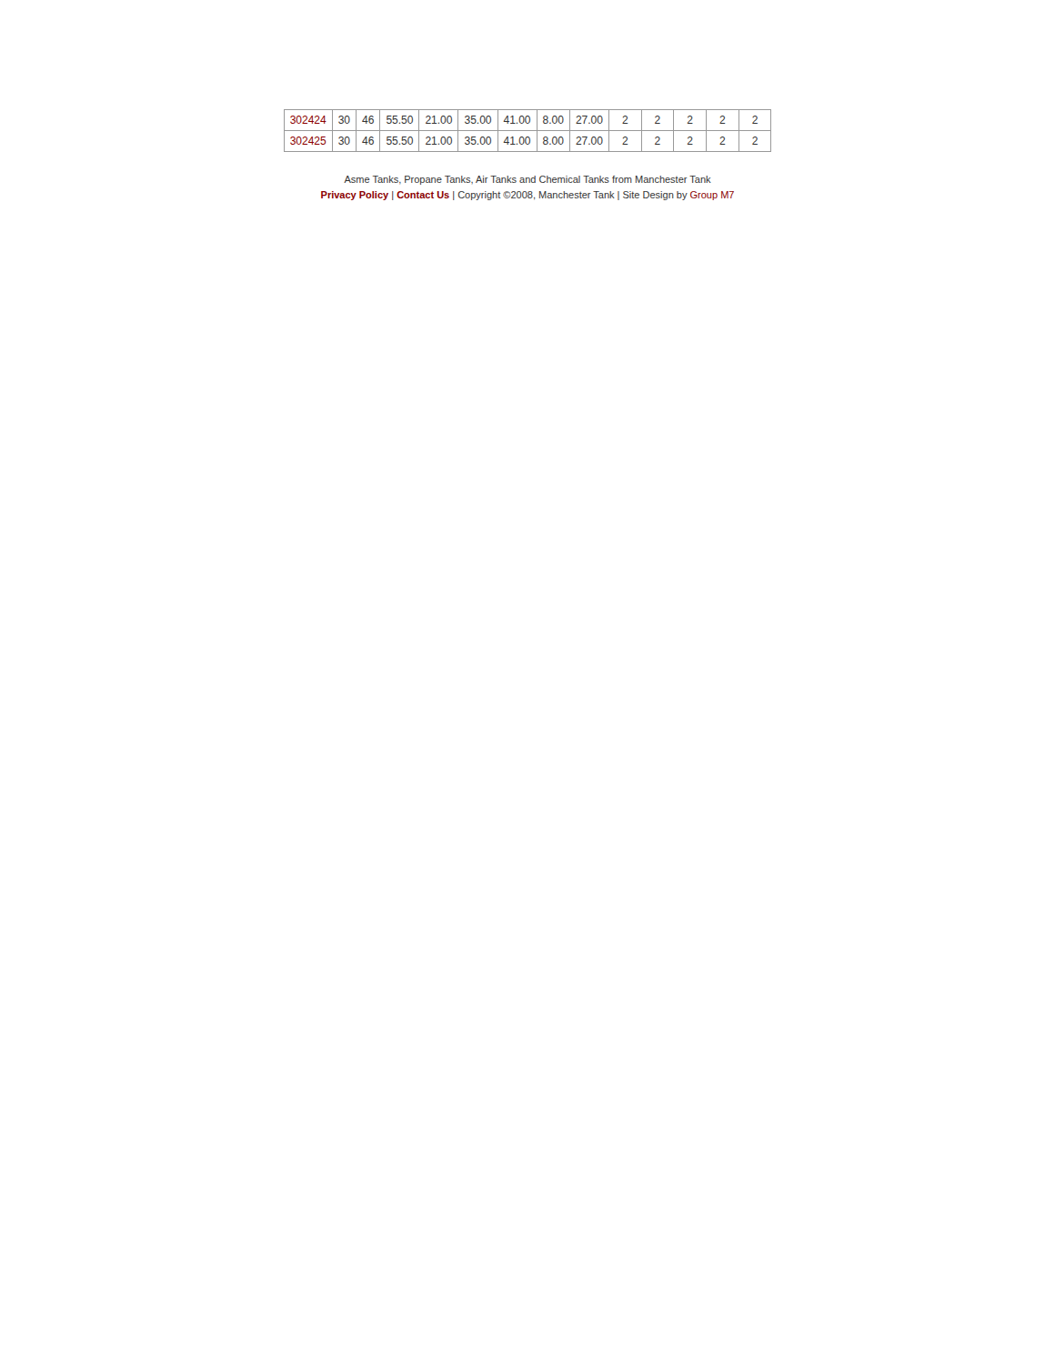| 302424 | 30 | 46 | 55.50 | 21.00 | 35.00 | 41.00 | 8.00 | 27.00 | 2 | 2 | 2 | 2 | 2 |
| 302425 | 30 | 46 | 55.50 | 21.00 | 35.00 | 41.00 | 8.00 | 27.00 | 2 | 2 | 2 | 2 | 2 |
Asme Tanks, Propane Tanks, Air Tanks and Chemical Tanks from Manchester Tank
Privacy Policy | Contact Us | Copyright ©2008, Manchester Tank | Site Design by Group M7